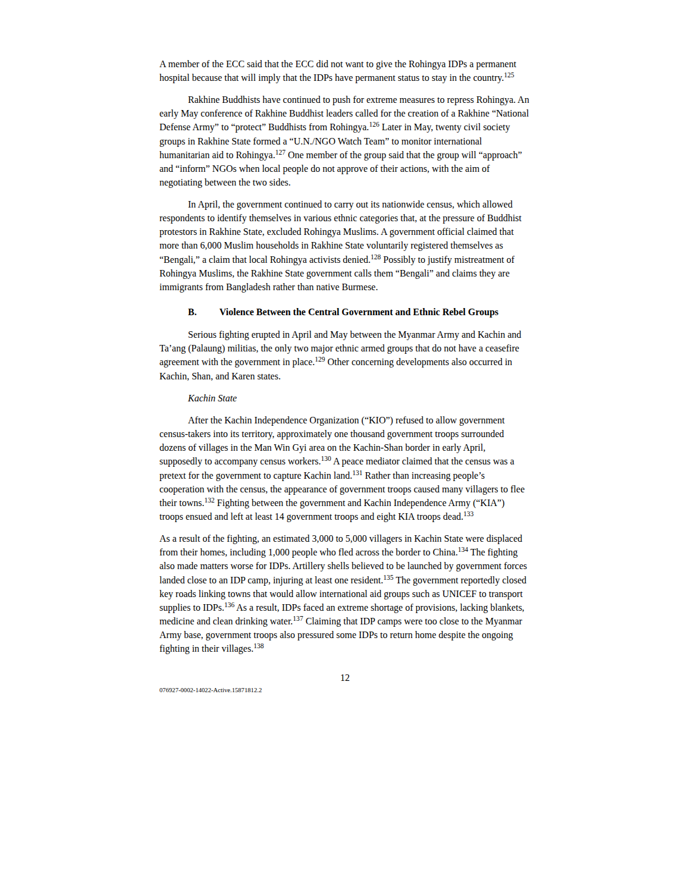A member of the ECC said that the ECC did not want to give the Rohingya IDPs a permanent hospital because that will imply that the IDPs have permanent status to stay in the country.125
Rakhine Buddhists have continued to push for extreme measures to repress Rohingya. An early May conference of Rakhine Buddhist leaders called for the creation of a Rakhine “National Defense Army” to “protect” Buddhists from Rohingya.126 Later in May, twenty civil society groups in Rakhine State formed a “U.N./NGO Watch Team” to monitor international humanitarian aid to Rohingya.127 One member of the group said that the group will “approach” and “inform” NGOs when local people do not approve of their actions, with the aim of negotiating between the two sides.
In April, the government continued to carry out its nationwide census, which allowed respondents to identify themselves in various ethnic categories that, at the pressure of Buddhist protestors in Rakhine State, excluded Rohingya Muslims. A government official claimed that more than 6,000 Muslim households in Rakhine State voluntarily registered themselves as “Bengali,” a claim that local Rohingya activists denied.128 Possibly to justify mistreatment of Rohingya Muslims, the Rakhine State government calls them “Bengali” and claims they are immigrants from Bangladesh rather than native Burmese.
B. Violence Between the Central Government and Ethnic Rebel Groups
Serious fighting erupted in April and May between the Myanmar Army and Kachin and Ta’ang (Palaung) militias, the only two major ethnic armed groups that do not have a ceasefire agreement with the government in place.129 Other concerning developments also occurred in Kachin, Shan, and Karen states.
Kachin State
After the Kachin Independence Organization (“KIO”) refused to allow government census-takers into its territory, approximately one thousand government troops surrounded dozens of villages in the Man Win Gyi area on the Kachin-Shan border in early April, supposedly to accompany census workers.130 A peace mediator claimed that the census was a pretext for the government to capture Kachin land.131 Rather than increasing people’s cooperation with the census, the appearance of government troops caused many villagers to flee their towns.132 Fighting between the government and Kachin Independence Army (“KIA”) troops ensued and left at least 14 government troops and eight KIA troops dead.133
As a result of the fighting, an estimated 3,000 to 5,000 villagers in Kachin State were displaced from their homes, including 1,000 people who fled across the border to China.134 The fighting also made matters worse for IDPs. Artillery shells believed to be launched by government forces landed close to an IDP camp, injuring at least one resident.135 The government reportedly closed key roads linking towns that would allow international aid groups such as UNICEF to transport supplies to IDPs.136 As a result, IDPs faced an extreme shortage of provisions, lacking blankets, medicine and clean drinking water.137 Claiming that IDP camps were too close to the Myanmar Army base, government troops also pressured some IDPs to return home despite the ongoing fighting in their villages.138
12
076927-0002-14022-Active.15871812.2